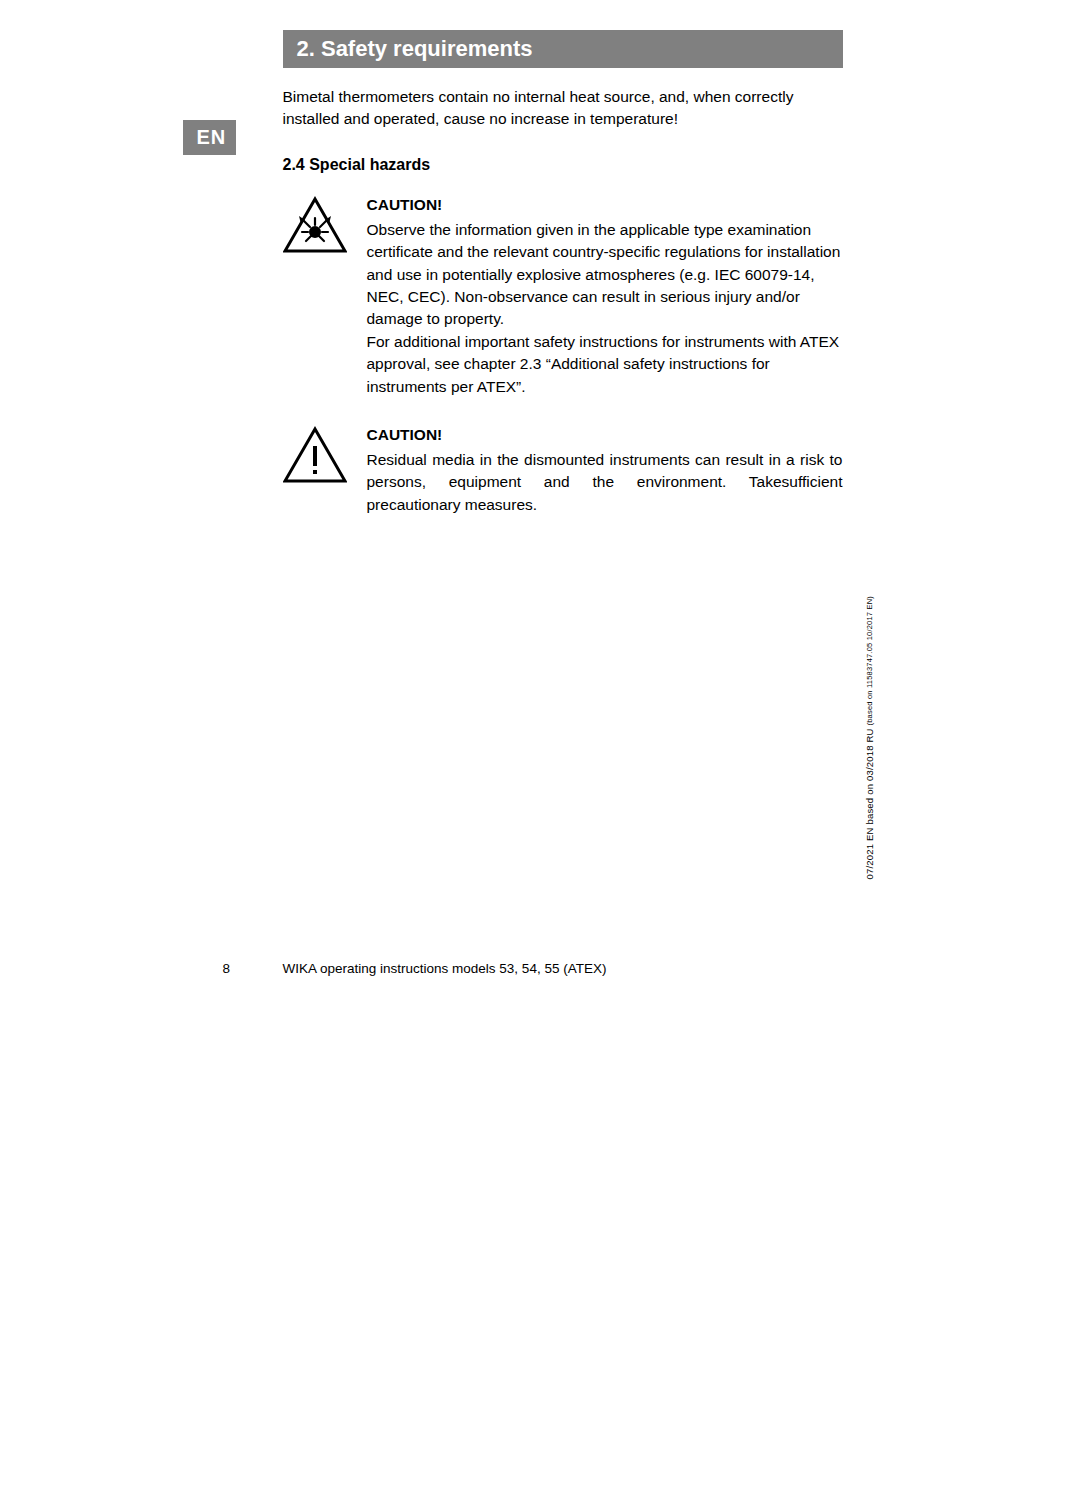2. Safety requirements
EN
Bimetal thermometers contain no internal heat source, and, when correctly installed and operated, cause no increase in temperature!
2.4 Special hazards
CAUTION!
Observe the information given in the applicable type examination certificate and the relevant country-specific regulations for installation and use in potentially explosive atmospheres (e.g. IEC 60079-14, NEC, CEC). Non-observance can result in serious injury and/or damage to property.
For additional important safety instructions for instruments with ATEX approval, see chapter 2.3 “Additional safety instructions for instruments per ATEX”.
CAUTION!
Residual media in the dismounted instruments can result in a risk to persons, equipment and the environment. Takesufficient precautionary measures.
07/2021 EN based on 03/2018 RU (based on 11583747.05 10/2017 EN)
8
WIKA operating instructions models 53, 54, 55 (ATEX)